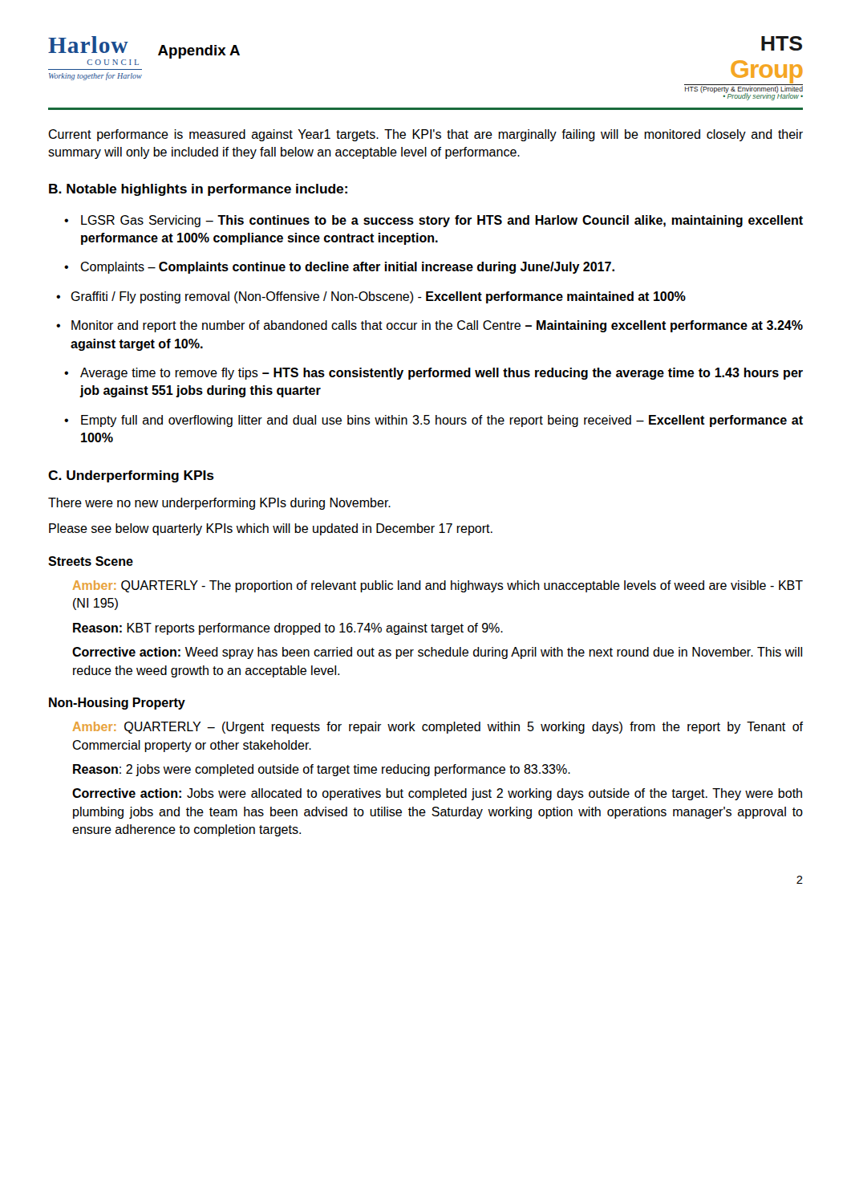Harlow
COUNCIL
Working together for Harlow
Appendix A
HTS
Group
HTS (Property & Environment) Limited
• Proudly serving Harlow •
Current performance is measured against Year1 targets. The KPI's that are marginally failing will be monitored closely and their summary will only be included if they fall below an acceptable level of performance.
B. Notable highlights in performance include:
LGSR Gas Servicing – This continues to be a success story for HTS and Harlow Council alike, maintaining excellent performance at 100% compliance since contract inception.
Complaints – Complaints continue to decline after initial increase during June/July 2017.
Graffiti / Fly posting removal (Non-Offensive / Non-Obscene) - Excellent performance maintained at 100%
Monitor and report the number of abandoned calls that occur in the Call Centre – Maintaining excellent performance at 3.24% against target of 10%.
Average time to remove fly tips – HTS has consistently performed well thus reducing the average time to 1.43 hours per job against 551 jobs during this quarter
Empty full and overflowing litter and dual use bins within 3.5 hours of the report being received – Excellent performance at 100%
C. Underperforming KPIs
There were no new underperforming KPIs during November.
Please see below quarterly KPIs which will be updated in December 17 report.
Streets Scene
Amber: QUARTERLY - The proportion of relevant public land and highways which unacceptable levels of weed are visible - KBT (NI 195)
Reason: KBT reports performance dropped to 16.74% against target of 9%.
Corrective action: Weed spray has been carried out as per schedule during April with the next round due in November. This will reduce the weed growth to an acceptable level.
Non-Housing Property
Amber: QUARTERLY – (Urgent requests for repair work completed within 5 working days) from the report by Tenant of Commercial property or other stakeholder.
Reason: 2 jobs were completed outside of target time reducing performance to 83.33%.
Corrective action: Jobs were allocated to operatives but completed just 2 working days outside of the target. They were both plumbing jobs and the team has been advised to utilise the Saturday working option with operations manager's approval to ensure adherence to completion targets.
2